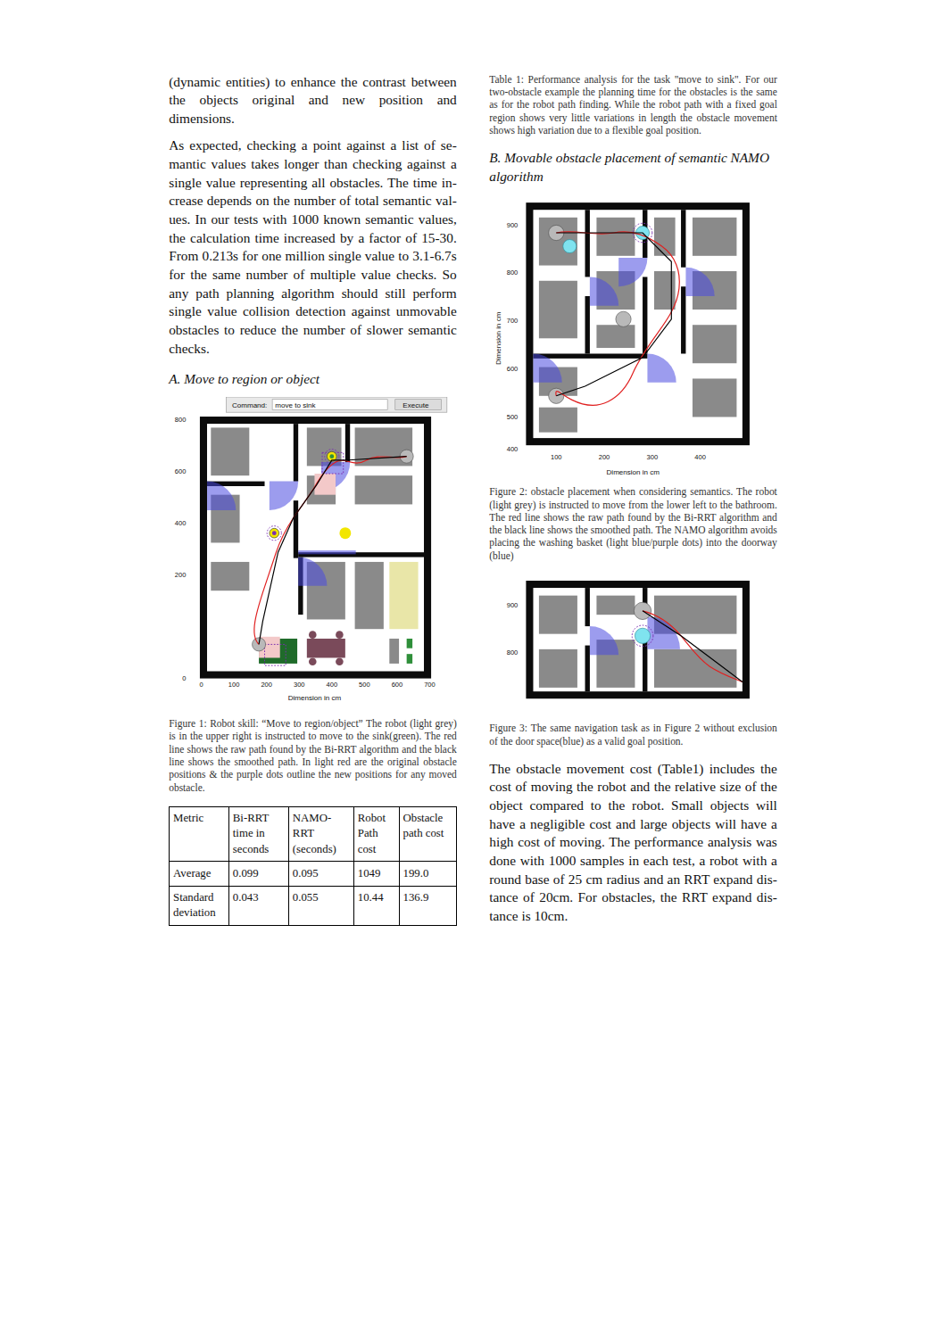(dynamic entities) to enhance the contrast between the objects original and new position and dimensions.
As expected, checking a point against a list of semantic values takes longer than checking against a single value representing all obstacles. The time increase depends on the number of total semantic values. In our tests with 1000 known semantic values, the calculation time increased by a factor of 15-30. From 0.213s for one million single value to 3.1-6.7s for the same number of multiple value checks. So any path planning algorithm should still perform single value collision detection against unmovable obstacles to reduce the number of slower semantic checks.
A. Move to region or object
Command: move to sink Execute 800 600 400 200 0 0 100 200 300 400 500 600 700 Dimension in cm
Figure 1: Robot skill: “Move to region/object” The robot (light grey) is in the upper right is instructed to move to the sink(green). The red line shows the raw path found by the Bi-RRT algorithm and the black line shows the smoothed path. In light red are the original obstacle positions & the purple dots outline the new positions for any moved obstacle.
| Metric | Bi-RRT time in seconds | NAMO-RRT (seconds) | Robot Path cost | Obstacle path cost |
| --- | --- | --- | --- | --- |
| Average | 0.099 | 0.095 | 1049 | 199.0 |
| Standard deviation | 0.043 | 0.055 | 10.44 | 136.9 |
Table 1: Performance analysis for the task "move to sink". For our two-obstacle example the planning time for the obstacles is the same as for the robot path finding. While the robot path with a fixed goal region shows very little variations in length the obstacle movement shows high variation due to a flexible goal position.
B. Movable obstacle placement of semantic NAMO algorithm
900 800 700 600 500 400 100 200 300 400 Dimension in cm Dimension in cm
Figure 2: obstacle placement when considering semantics. The robot (light grey) is instructed to move from the lower left to the bathroom. The red line shows the raw path found by the Bi-RRT algorithm and the black line shows the smoothed path. The NAMO algorithm avoids placing the washing basket (light blue/purple dots) into the doorway (blue)
900 800
Figure 3: The same navigation task as in Figure 2 without exclusion of the door space(blue) as a valid goal position.
The obstacle movement cost (Table1) includes the cost of moving the robot and the relative size of the object compared to the robot. Small objects will have a negligible cost and large objects will have a high cost of moving. The performance analysis was done with 1000 samples in each test, a robot with a round base of 25 cm radius and an RRT expand distance of 20cm. For obstacles, the RRT expand distance is 10cm.